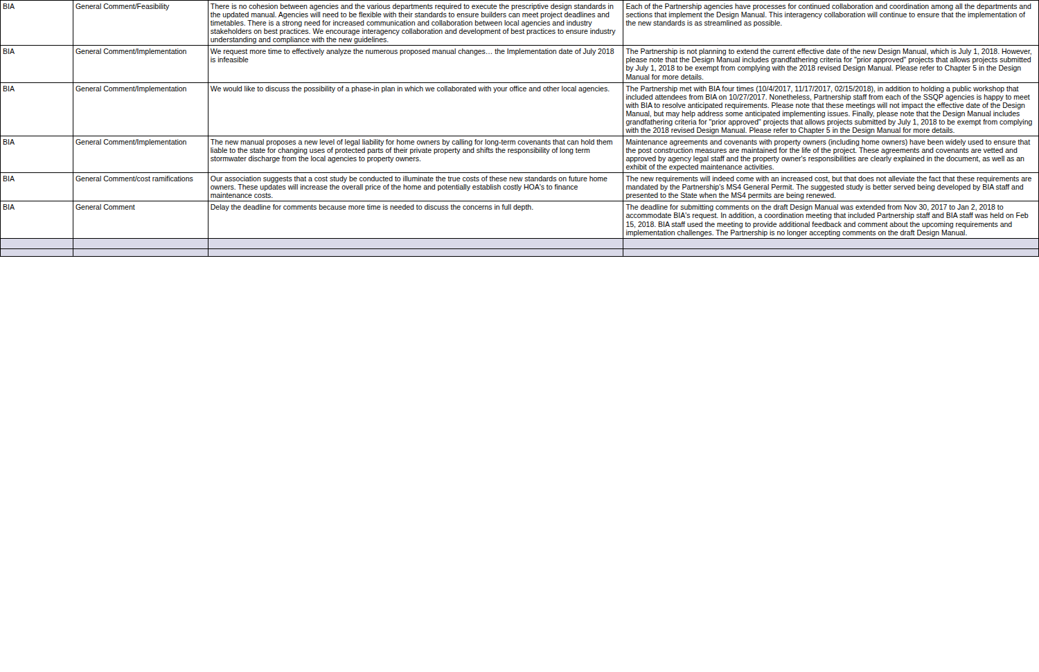| BIA | General Comment/Feasibility | There is no cohesion between agencies and the various departments required to execute the prescriptive design standards in the updated manual. Agencies will need to be flexible with their standards to ensure builders can meet project deadlines and timetables. There is a strong need for increased communication and collaboration between local agencies and industry stakeholders on best practices. We encourage interagency collaboration and development of best practices to ensure industry understanding and compliance with the new guidelines. | Each of the Partnership agencies have processes for continued collaboration and coordination among all the departments and sections that implement the Design Manual. This interagency collaboration will continue to ensure that the implementation of the new standards is as streamlined as possible. |
| BIA | General Comment/Implementation | We request more time to effectively analyze the numerous proposed manual changes… the Implementation date of July 2018 is infeasible | The Partnership is not planning to extend the current effective date of the new Design Manual, which is July 1, 2018. However, please note that the Design Manual includes grandfathering criteria for "prior approved" projects that allows projects submitted by July 1, 2018 to be exempt from complying with the 2018 revised Design Manual. Please refer to Chapter 5 in the Design Manual for more details. |
| BIA | General Comment/Implementation | We would like to discuss the possibility of a phase-in plan in which we collaborated with your office and other local agencies. | The Partnership met with BIA four times (10/4/2017, 11/17/2017, 02/15/2018), in addition to holding a public workshop that included attendees from BIA on 10/27/2017. Nonetheless, Partnership staff from each of the SSQP agencies is happy to meet with BIA to resolve anticipated requirements. Please note that these meetings will not impact the effective date of the Design Manual, but may help address some anticipated implementing issues. Finally, please note that the Design Manual includes grandfathering criteria for "prior approved" projects that allows projects submitted by July 1, 2018 to be exempt from complying with the 2018 revised Design Manual. Please refer to Chapter 5 in the Design Manual for more details. |
| BIA | General Comment/Implementation | The new manual proposes a new level of legal liability for home owners by calling for long-term covenants that can hold them liable to the state for changing uses of protected parts of their private property and shifts the responsibility of long term stormwater discharge from the local agencies to property owners. | Maintenance agreements and covenants with property owners (including home owners) have been widely used to ensure that the post construction measures are maintained for the life of the project. These agreements and covenants are vetted and approved by agency legal staff and the property owner's responsibilities are clearly explained in the document, as well as an exhibit of the expected maintenance activities. |
| BIA | General Comment/cost ramifications | Our association suggests that a cost study be conducted to illuminate the true costs of these new standards on future home owners. These updates will increase the overall price of the home and potentially establish costly HOA's to finance maintenance costs. | The new requirements will indeed come with an increased cost, but that does not alleviate the fact that these requirements are mandated by the Partnership's MS4 General Permit. The suggested study is better served being developed by BIA staff and presented to the State when the MS4 permits are being renewed. |
| BIA | General Comment | Delay the deadline for comments because more time is needed to discuss the concerns in full depth. | The deadline for submitting comments on the draft Design Manual was extended from Nov 30, 2017 to Jan 2, 2018 to accommodate BIA's request. In addition, a coordination meeting that included Partnership staff and BIA staff was held on Feb 15, 2018. BIA staff used the meeting to provide additional feedback and comment about the upcoming requirements and implementation challenges. The Partnership is no longer accepting comments on the draft Design Manual. |